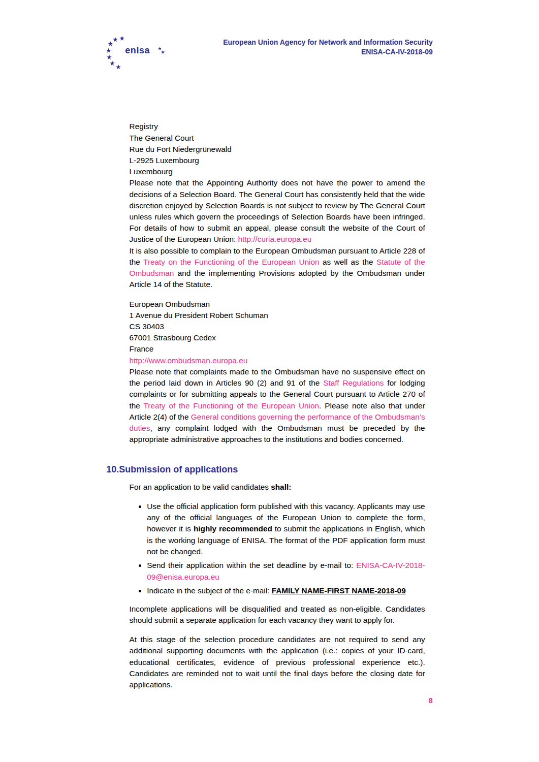enisa
European Union Agency for Network and Information Security
ENISA-CA-IV-2018-09
Registry
The General Court
Rue du Fort Niedergrünewald
L-2925 Luxembourg
Luxembourg
Please note that the Appointing Authority does not have the power to amend the decisions of a Selection Board. The General Court has consistently held that the wide discretion enjoyed by Selection Boards is not subject to review by The General Court unless rules which govern the proceedings of Selection Boards have been infringed. For details of how to submit an appeal, please consult the website of the Court of Justice of the European Union: http://curia.europa.eu
It is also possible to complain to the European Ombudsman pursuant to Article 228 of the Treaty on the Functioning of the European Union as well as the Statute of the Ombudsman and the implementing Provisions adopted by the Ombudsman under Article 14 of the Statute.
European Ombudsman
1 Avenue du President Robert Schuman
CS 30403
67001 Strasbourg Cedex
France
http://www.ombudsman.europa.eu
Please note that complaints made to the Ombudsman have no suspensive effect on the period laid down in Articles 90 (2) and 91 of the Staff Regulations for lodging complaints or for submitting appeals to the General Court pursuant to Article 270 of the Treaty of the Functioning of the European Union. Please note also that under Article 2(4) of the General conditions governing the performance of the Ombudsman’s duties, any complaint lodged with the Ombudsman must be preceded by the appropriate administrative approaches to the institutions and bodies concerned.
10. Submission of applications
For an application to be valid candidates shall:
Use the official application form published with this vacancy. Applicants may use any of the official languages of the European Union to complete the form, however it is highly recommended to submit the applications in English, which is the working language of ENISA. The format of the PDF application form must not be changed.
Send their application within the set deadline by e-mail to: ENISA-CA-IV-2018-09@enisa.europa.eu
Indicate in the subject of the e-mail: FAMILY NAME-FIRST NAME-2018-09
Incomplete applications will be disqualified and treated as non-eligible. Candidates should submit a separate application for each vacancy they want to apply for.
At this stage of the selection procedure candidates are not required to send any additional supporting documents with the application (i.e.: copies of your ID-card, educational certificates, evidence of previous professional experience etc.). Candidates are reminded not to wait until the final days before the closing date for applications.
8